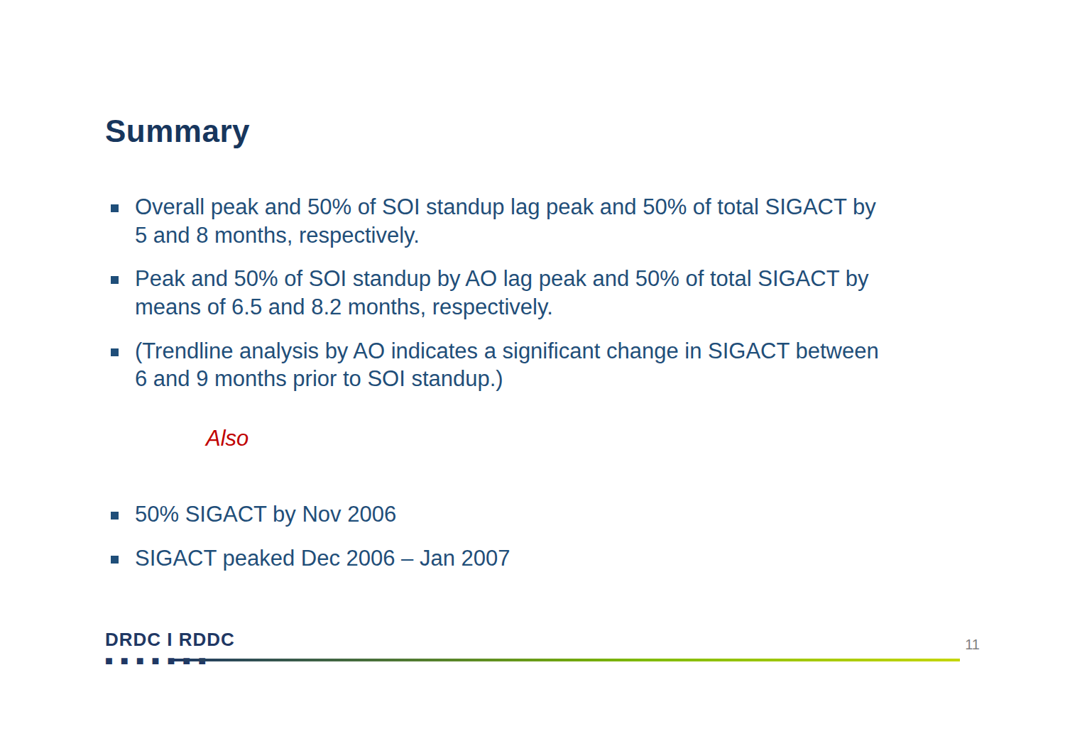Summary
Overall peak and 50% of SOI standup lag peak and 50% of total SIGACT by 5 and 8 months, respectively.
Peak and 50% of SOI standup by AO lag peak and 50% of total SIGACT by means of 6.5 and 8.2 months, respectively.
(Trendline analysis by AO indicates a significant change in SIGACT between 6 and 9 months prior to SOI standup.)
Also
50% SIGACT by Nov 2006
SIGACT peaked Dec 2006 – Jan 2007
DRDC I RDDC ■ ■ ■ ■ ■ ■ ■
11